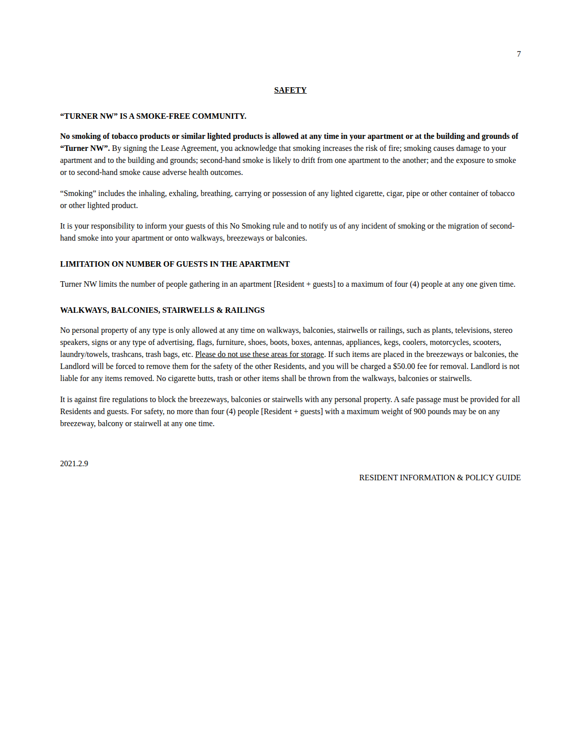7
SAFETY
“TURNER NW” IS A SMOKE-FREE COMMUNITY.
No smoking of tobacco products or similar lighted products is allowed at any time in your apartment or at the building and grounds of “Turner NW”. By signing the Lease Agreement, you acknowledge that smoking increases the risk of fire; smoking causes damage to your apartment and to the building and grounds; second-hand smoke is likely to drift from one apartment to the another; and the exposure to smoke or to second-hand smoke cause adverse health outcomes.
“Smoking” includes the inhaling, exhaling, breathing, carrying or possession of any lighted cigarette, cigar, pipe or other container of tobacco or other lighted product.
It is your responsibility to inform your guests of this No Smoking rule and to notify us of any incident of smoking or the migration of second-hand smoke into your apartment or onto walkways, breezeways or balconies.
LIMITATION ON NUMBER OF GUESTS IN THE APARTMENT
Turner NW limits the number of people gathering in an apartment [Resident + guests] to a maximum of four (4) people at any one given time.
WALKWAYS, BALCONIES, STAIRWELLS & RAILINGS
No personal property of any type is only allowed at any time on walkways, balconies, stairwells or railings, such as plants, televisions, stereo speakers, signs or any type of advertising, flags, furniture, shoes, boots, boxes, antennas, appliances, kegs, coolers, motorcycles, scooters, laundry/towels, trashcans, trash bags, etc. Please do not use these areas for storage. If such items are placed in the breezeways or balconies, the Landlord will be forced to remove them for the safety of the other Residents, and you will be charged a $50.00 fee for removal. Landlord is not liable for any items removed. No cigarette butts, trash or other items shall be thrown from the walkways, balconies or stairwells.
It is against fire regulations to block the breezeways, balconies or stairwells with any personal property. A safe passage must be provided for all Residents and guests. For safety, no more than four (4) people [Resident + guests] with a maximum weight of 900 pounds may be on any breezeway, balcony or stairwell at any one time.
2021.2.9
RESIDENT INFORMATION & POLICY GUIDE